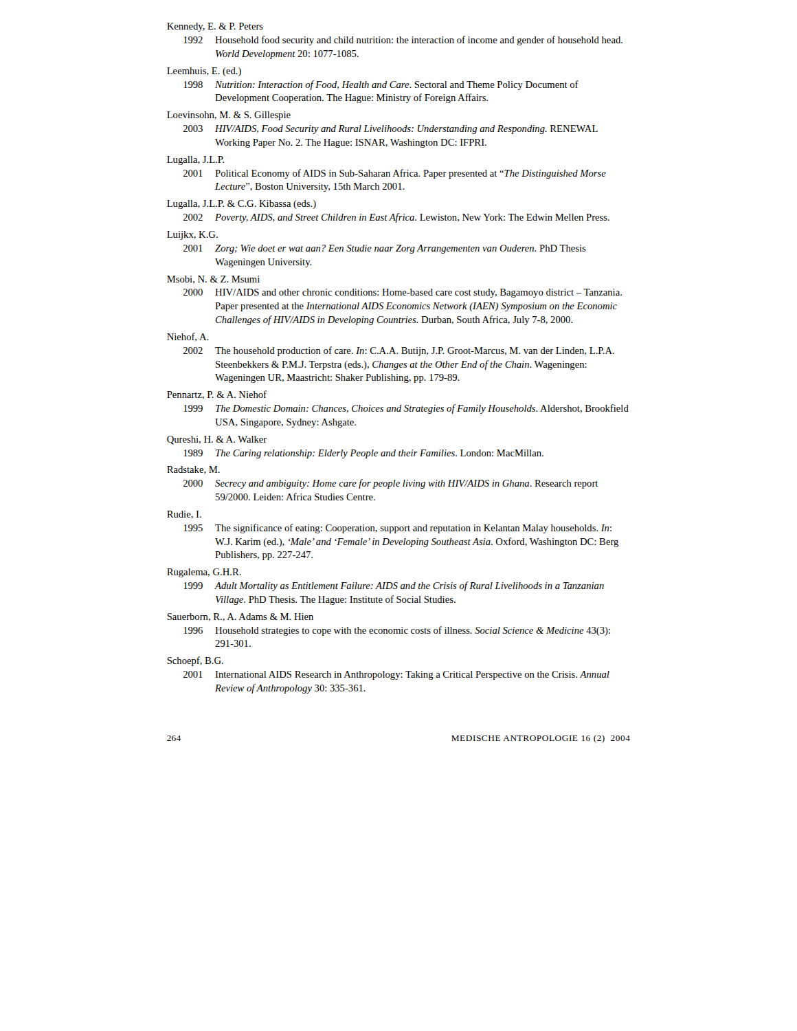Kennedy, E. & P. Peters
1992
Household food security and child nutrition: the interaction of income and gender of household head. World Development 20: 1077-1085.
Leemhuis, E. (ed.)
1998
Nutrition: Interaction of Food, Health and Care. Sectoral and Theme Policy Document of Development Cooperation. The Hague: Ministry of Foreign Affairs.
Loevinsohn, M. & S. Gillespie
2003
HIV/AIDS, Food Security and Rural Livelihoods: Understanding and Responding. RENEWAL Working Paper No. 2. The Hague: ISNAR, Washington DC: IFPRI.
Lugalla, J.L.P.
2001
Political Economy of AIDS in Sub-Saharan Africa. Paper presented at “The Distinguished Morse Lecture”, Boston University, 15th March 2001.
Lugalla, J.L.P. & C.G. Kibassa (eds.)
2002
Poverty, AIDS, and Street Children in East Africa. Lewiston, New York: The Edwin Mellen Press.
Luijkx, K.G.
2001
Zorg; Wie doet er wat aan? Een Studie naar Zorg Arrangementen van Ouderen. PhD Thesis Wageningen University.
Msobi, N. & Z. Msumi
2000
HIV/AIDS and other chronic conditions: Home-based care cost study, Bagamoyo district – Tanzania. Paper presented at the International AIDS Economics Network (IAEN) Symposium on the Economic Challenges of HIV/AIDS in Developing Countries. Durban, South Africa, July 7-8, 2000.
Niehof, A.
2002
The household production of care. In: C.A.A. Butijn, J.P. Groot-Marcus, M. van der Linden, L.P.A. Steenbekkers & P.M.J. Terpstra (eds.), Changes at the Other End of the Chain. Wageningen: Wageningen UR, Maastricht: Shaker Publishing, pp. 179-89.
Pennartz, P. & A. Niehof
1999
The Domestic Domain: Chances, Choices and Strategies of Family Households. Aldershot, Brookfield USA, Singapore, Sydney: Ashgate.
Qureshi, H. & A. Walker
1989
The Caring relationship: Elderly People and their Families. London: MacMillan.
Radstake, M.
2000
Secrecy and ambiguity: Home care for people living with HIV/AIDS in Ghana. Research report 59/2000. Leiden: Africa Studies Centre.
Rudie, I.
1995
The significance of eating: Cooperation, support and reputation in Kelantan Malay households. In: W.J. Karim (ed.), ‘Male’ and ‘Female’ in Developing Southeast Asia. Oxford, Washington DC: Berg Publishers, pp. 227-247.
Rugalema, G.H.R.
1999
Adult Mortality as Entitlement Failure: AIDS and the Crisis of Rural Livelihoods in a Tanzanian Village. PhD Thesis. The Hague: Institute of Social Studies.
Sauerborn, R., A. Adams & M. Hien
1996
Household strategies to cope with the economic costs of illness. Social Science & Medicine 43(3): 291-301.
Schoepf, B.G.
2001
International AIDS Research in Anthropology: Taking a Critical Perspective on the Crisis. Annual Review of Anthropology 30: 335-361.
264 MEDISCHE ANTROPOLOGIE 16 (2) 2004